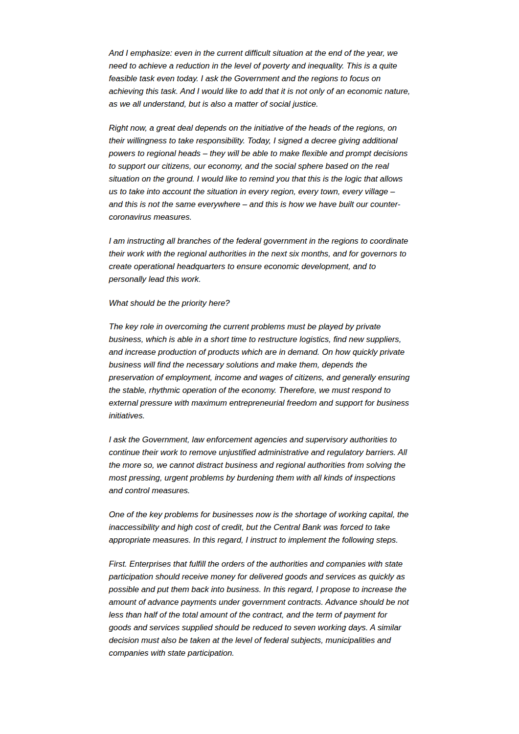And I emphasize: even in the current difficult situation at the end of the year, we need to achieve a reduction in the level of poverty and inequality. This is a quite feasible task even today. I ask the Government and the regions to focus on achieving this task. And I would like to add that it is not only of an economic nature, as we all understand, but is also a matter of social justice.
Right now, a great deal depends on the initiative of the heads of the regions, on their willingness to take responsibility. Today, I signed a decree giving additional powers to regional heads – they will be able to make flexible and prompt decisions to support our citizens, our economy, and the social sphere based on the real situation on the ground. I would like to remind you that this is the logic that allows us to take into account the situation in every region, every town, every village – and this is not the same everywhere – and this is how we have built our counter-coronavirus measures.
I am instructing all branches of the federal government in the regions to coordinate their work with the regional authorities in the next six months, and for governors to create operational headquarters to ensure economic development, and to personally lead this work.
What should be the priority here?
The key role in overcoming the current problems must be played by private business, which is able in a short time to restructure logistics, find new suppliers, and increase production of products which are in demand. On how quickly private business will find the necessary solutions and make them, depends the preservation of employment, income and wages of citizens, and generally ensuring the stable, rhythmic operation of the economy. Therefore, we must respond to external pressure with maximum entrepreneurial freedom and support for business initiatives.
I ask the Government, law enforcement agencies and supervisory authorities to continue their work to remove unjustified administrative and regulatory barriers. All the more so, we cannot distract business and regional authorities from solving the most pressing, urgent problems by burdening them with all kinds of inspections and control measures.
One of the key problems for businesses now is the shortage of working capital, the inaccessibility and high cost of credit, but the Central Bank was forced to take appropriate measures. In this regard, I instruct to implement the following steps.
First. Enterprises that fulfill the orders of the authorities and companies with state participation should receive money for delivered goods and services as quickly as possible and put them back into business. In this regard, I propose to increase the amount of advance payments under government contracts. Advance should be not less than half of the total amount of the contract, and the term of payment for goods and services supplied should be reduced to seven working days. A similar decision must also be taken at the level of federal subjects, municipalities and companies with state participation.